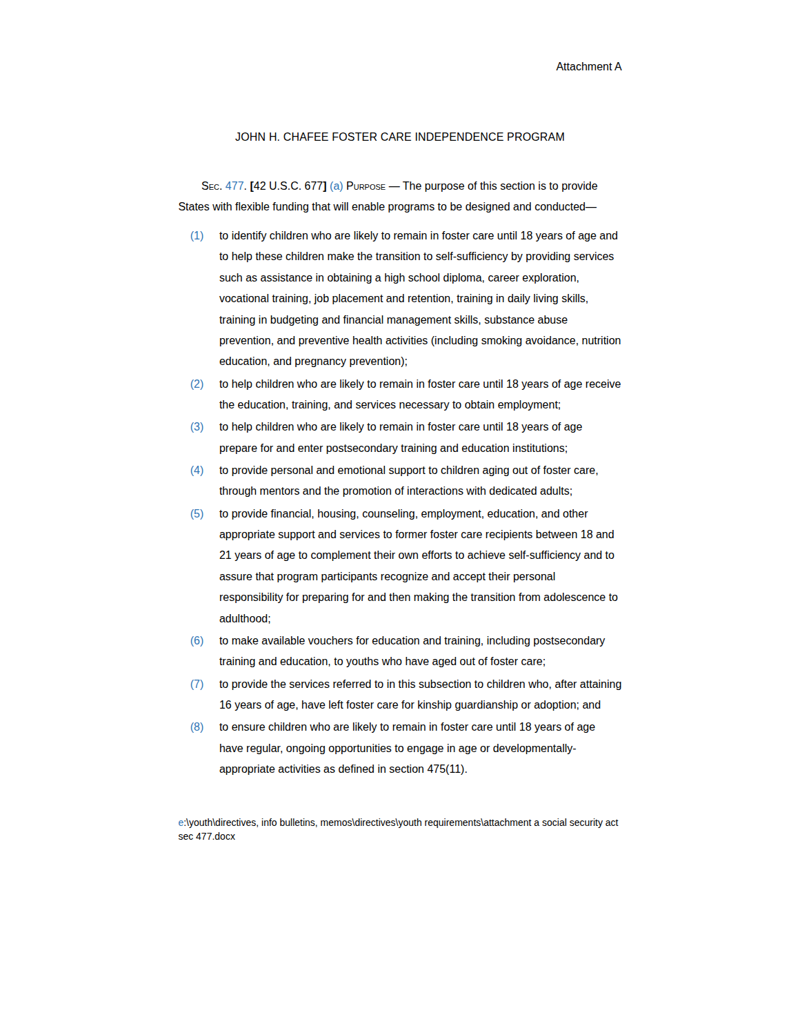Attachment A
JOHN H. CHAFEE FOSTER CARE INDEPENDENCE PROGRAM
Sec. 477. [42 U.S.C. 677] (a) Purpose — The purpose of this section is to provide States with flexible funding that will enable programs to be designed and conducted—
(1) to identify children who are likely to remain in foster care until 18 years of age and to help these children make the transition to self-sufficiency by providing services such as assistance in obtaining a high school diploma, career exploration, vocational training, job placement and retention, training in daily living skills, training in budgeting and financial management skills, substance abuse prevention, and preventive health activities (including smoking avoidance, nutrition education, and pregnancy prevention);
(2) to help children who are likely to remain in foster care until 18 years of age receive the education, training, and services necessary to obtain employment;
(3) to help children who are likely to remain in foster care until 18 years of age prepare for and enter postsecondary training and education institutions;
(4) to provide personal and emotional support to children aging out of foster care, through mentors and the promotion of interactions with dedicated adults;
(5) to provide financial, housing, counseling, employment, education, and other appropriate support and services to former foster care recipients between 18 and 21 years of age to complement their own efforts to achieve self-sufficiency and to assure that program participants recognize and accept their personal responsibility for preparing for and then making the transition from adolescence to adulthood;
(6) to make available vouchers for education and training, including postsecondary training and education, to youths who have aged out of foster care;
(7) to provide the services referred to in this subsection to children who, after attaining 16 years of age, have left foster care for kinship guardianship or adoption; and
(8) to ensure children who are likely to remain in foster care until 18 years of age have regular, ongoing opportunities to engage in age or developmentally-appropriate activities as defined in section 475(11).
e:\youth\directives, info bulletins, memos\directives\youth requirements\attachment a social security act sec 477.docx